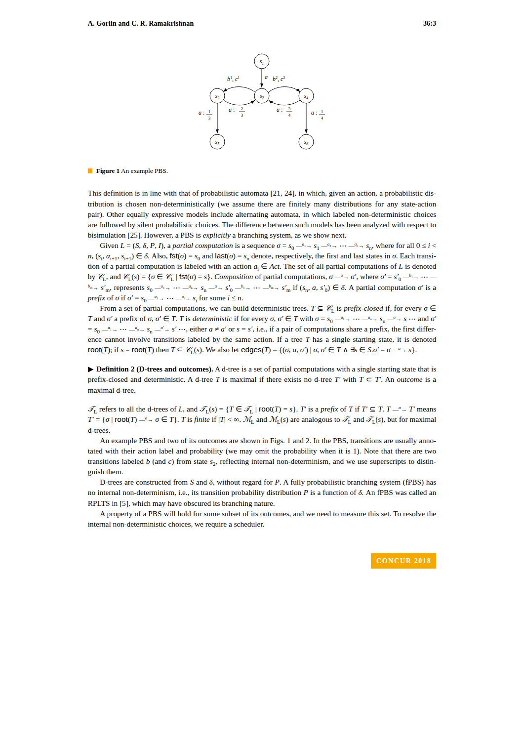A. Gorlin and C. R. Ramakrishnan 36:3
s1 s2 s3 s4 s5 s6 a b1, c1 b2, c2 a : a : a : a : 2 3 3 4 1 3 1 4
Figure 1 An example PBS.
This definition is in line with that of probabilistic automata [21, 24], in which, given an action, a probabilistic distribution is chosen non-deterministically (we assume there are finitely many distributions for any state-action pair). Other equally expressive models include alternating automata, in which labeled non-deterministic choices are followed by silent probabilistic choices. The difference between such models has been analyzed with respect to bisimulation [25]. However, a PBS is explicitly a branching system, as we show next.
Given L = (S, δ, P, I), a partial computation is a sequence σ = s0 —a1→ s1 —a2→ ⋯ —an→ sn, where for all 0 ≤ i < n, (si, ai+1, si+1) ∈ δ. Also, fst(σ) = s0 and last(σ) = sn denote, respectively, the first and last states in σ. Each transition of a partial computation is labeled with an action ai ∈ Act. The set of all partial computations of L is denoted by 𝒞L, and 𝒞L(s) = {σ ∈ 𝒞L | fst(σ) = s}. Composition of partial computations, σ —a→ σ′, where σ′ = s′0 —b1→ ⋯ —bm→ s′m, represents s0 —a1→ ⋯ —an→ sn —a→ s′0 —b1→ ⋯ —bm→ s′m if (sn, a, s′0) ∈ δ. A partial computation σ′ is a prefix of σ if σ′ = s0 —a1→ ⋯ —ai→ si for some i ≤ n.
From a set of partial computations, we can build deterministic trees. T ⊆ 𝒞L is prefix-closed if, for every σ ∈ T and σ′ a prefix of σ, σ′ ∈ T. T is deterministic if for every σ, σ′ ∈ T with σ = s0 —a1→ ⋯ —an→ sn —a→ s ⋯ and σ′ = s0 —a1→ ⋯ —an→ sn —a′→ s′ ⋯, either a ≠ a′ or s = s′, i.e., if a pair of computations share a prefix, the first difference cannot involve transitions labeled by the same action. If a tree T has a single starting state, it is denoted root(T); if s = root(T) then T ⊆ 𝒞L(s). We also let edges(T) = {(σ, a, σ′) | σ, σ′ ∈ T ∧ ∃s ∈ S.σ′ = σ —a→ s}.
▶Definition 2 (D-trees and outcomes). A d-tree is a set of partial computations with a single starting state that is prefix-closed and deterministic. A d-tree T is maximal if there exists no d-tree T′ with T ⊂ T′. An outcome is a maximal d-tree.
𝒯L refers to all the d-trees of L, and 𝒯L(s) = {T ∈ 𝒯L | root(T) = s}. T′ is a prefix of T if T′ ⊆ T. T —a→ T′ means T′ = {σ | root(T) —a→ σ ∈ T}. T is finite if |T| < ∞. ℳL and ℳL(s) are analogous to 𝒯L and 𝒯L(s), but for maximal d-trees.
An example PBS and two of its outcomes are shown in Figs. 1 and 2. In the PBS, transitions are usually annotated with their action label and probability (we may omit the probability when it is 1). Note that there are two transitions labeled b (and c) from state s2, reflecting internal non-determinism, and we use superscripts to distinguish them.
D-trees are constructed from S and δ, without regard for P. A fully probabilistic branching system (fPBS) has no internal non-determinism, i.e., its transition probability distribution P is a function of δ. An fPBS was called an RPLTS in [5], which may have obscured its branching nature.
A property of a PBS will hold for some subset of its outcomes, and we need to measure this set. To resolve the internal non-deterministic choices, we require a scheduler.
CONCUR 2018